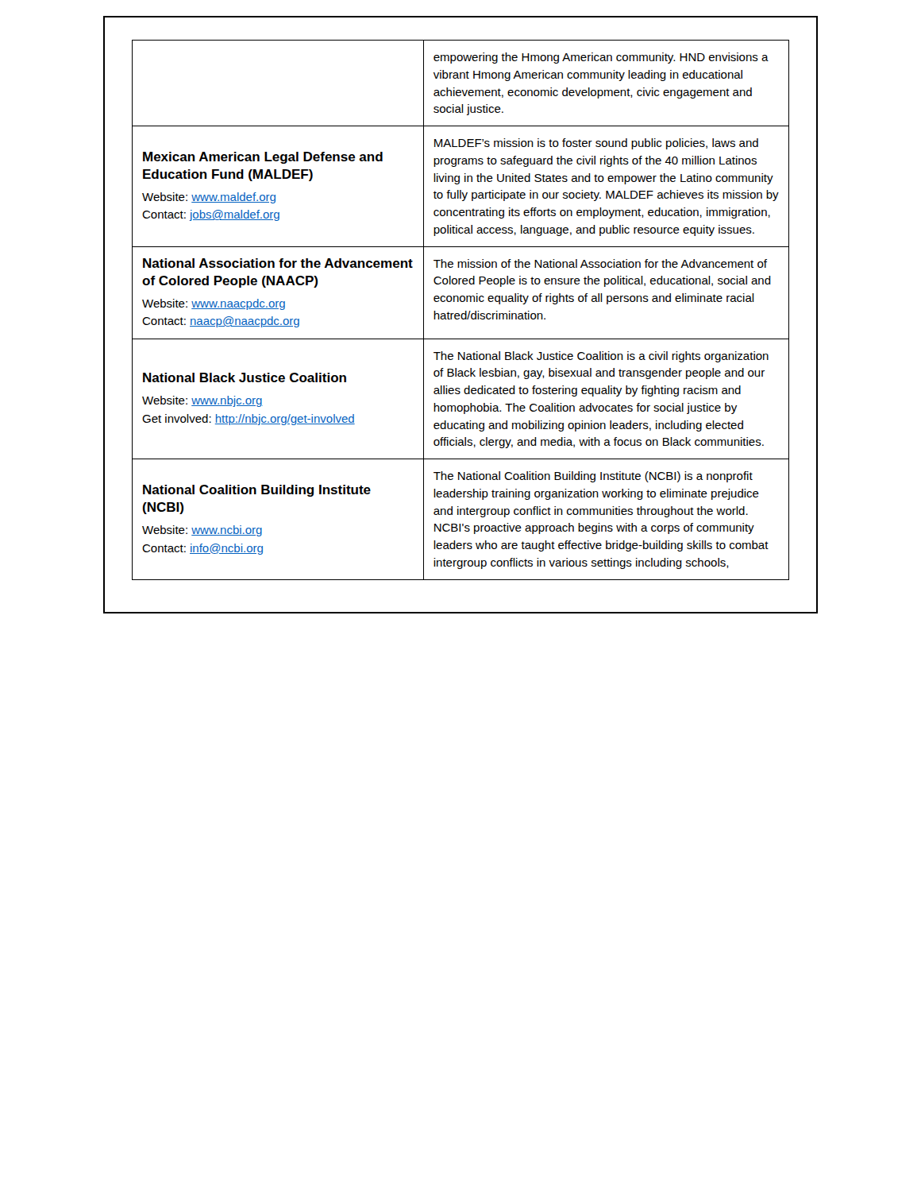| | empowering the Hmong American community. HND envisions a vibrant Hmong American community leading in educational achievement, economic development, civic engagement and social justice. |
| Mexican American Legal Defense and Education Fund (MALDEF) Website: www.maldef.org Contact: jobs@maldef.org | MALDEF’s mission is to foster sound public policies, laws and programs to safeguard the civil rights of the 40 million Latinos living in the United States and to empower the Latino community to fully participate in our society. MALDEF achieves its mission by concentrating its efforts on employment, education, immigration, political access, language, and public resource equity issues. |
| National Association for the Advancement of Colored People (NAACP) Website: www.naacpdc.org Contact: naacp@naacpdc.org | The mission of the National Association for the Advancement of Colored People is to ensure the political, educational, social and economic equality of rights of all persons and eliminate racial hatred/discrimination. |
| National Black Justice Coalition Website: www.nbjc.org Get involved: http://nbjc.org/get-involved | The National Black Justice Coalition is a civil rights organization of Black lesbian, gay, bisexual and transgender people and our allies dedicated to fostering equality by fighting racism and homophobia. The Coalition advocates for social justice by educating and mobilizing opinion leaders, including elected officials, clergy, and media, with a focus on Black communities. |
| National Coalition Building Institute (NCBI) Website: www.ncbi.org Contact: info@ncbi.org | The National Coalition Building Institute (NCBI) is a nonprofit leadership training organization working to eliminate prejudice and intergroup conflict in communities throughout the world. NCBI's proactive approach begins with a corps of community leaders who are taught effective bridge-building skills to combat intergroup conflicts in various settings including schools, |